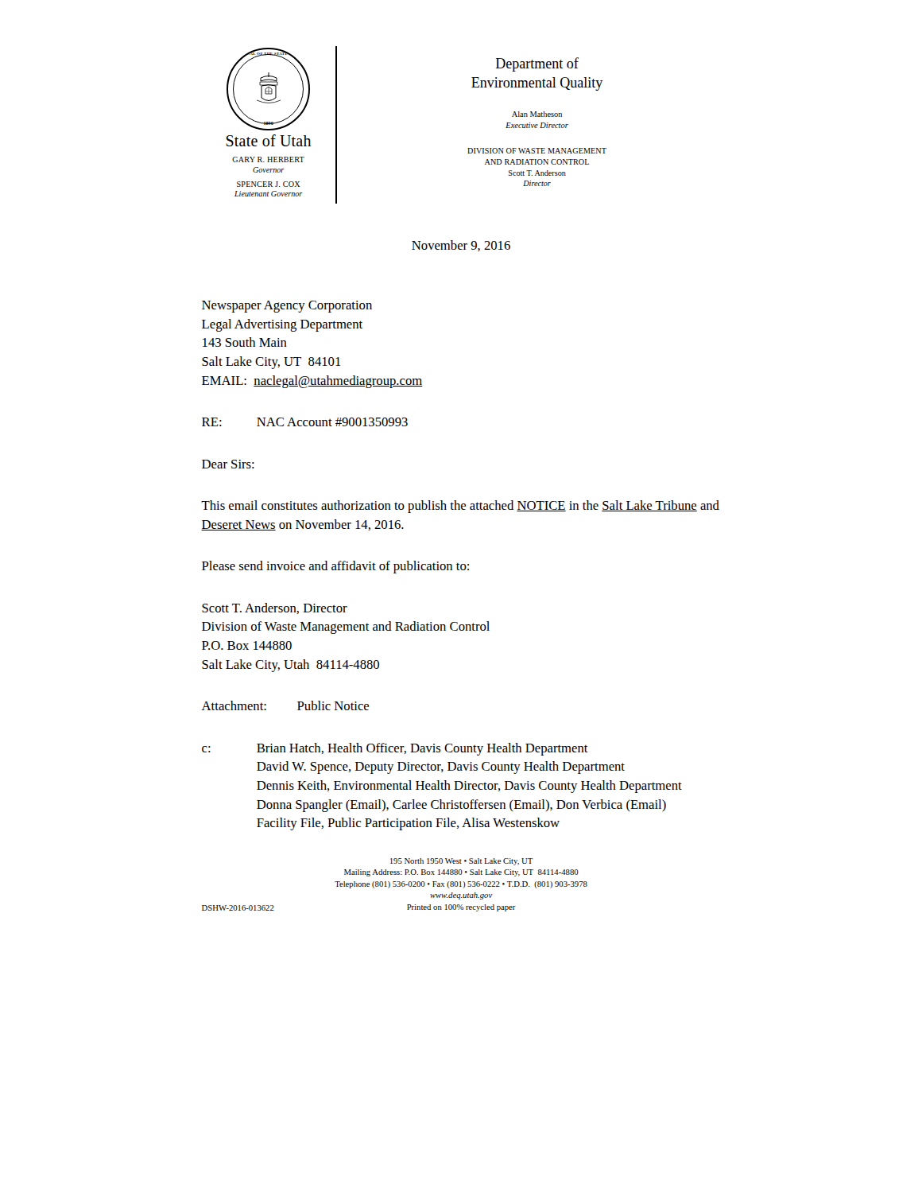GREAT SEAL OF THE STATE OF UTAH
1896
State of Utah
GARY R. HERBERT
Governor
SPENCER J. COX
Lieutenant Governor
Department of
Environmental Quality
Alan Matheson
Executive Director
DIVISION OF WASTE MANAGEMENT
AND RADIATION CONTROL
Scott T. Anderson
Director
November 9, 2016
Newspaper Agency Corporation
Legal Advertising Department
143 South Main
Salt Lake City, UT 84101
EMAIL: naclegal@utahmediagroup.com
RE: NAC Account #9001350993
Dear Sirs:
This email constitutes authorization to publish the attached NOTICE in the Salt Lake Tribune and Deseret News on November 14, 2016.
Please send invoice and affidavit of publication to:
Scott T. Anderson, Director
Division of Waste Management and Radiation Control
P.O. Box 144880
Salt Lake City, Utah 84114-4880
Attachment: Public Notice
c:
Brian Hatch, Health Officer, Davis County Health Department
David W. Spence, Deputy Director, Davis County Health Department
Dennis Keith, Environmental Health Director, Davis County Health Department
Donna Spangler (Email), Carlee Christoffersen (Email), Don Verbica (Email)
Facility File, Public Participation File, Alisa Westenskow
DSHW-2016-013622
195 North 1950 West • Salt Lake City, UT
Mailing Address: P.O. Box 144880 • Salt Lake City, UT 84114-4880
Telephone (801) 536-0200 • Fax (801) 536-0222 • T.D.D. (801) 903-3978
www.deq.utah.gov
Printed on 100% recycled paper